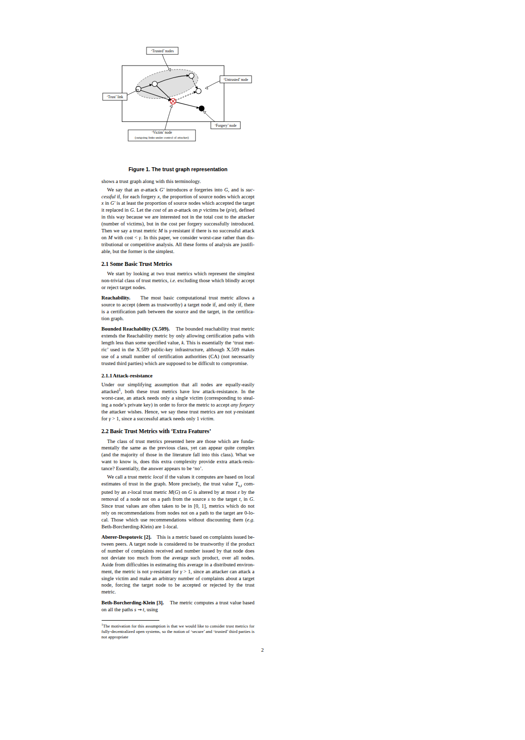‘Trusted’ nodes ‘Untrusted’ node ‘Trust’ link ‘Victim’ node (outgoing links under control of attacker) ‘Forgery’ node
Figure 1. The trust graph representation
shows a trust graph along with this terminology.
We say that an α-attack G′ introduces α forgeries into G, and is successful if, for each forgery x, the proportion of source nodes which accept x in G′ is at least the proportion of source nodes which accepted the target it replaced in G. Let the cost of an α-attack on p victims be (p/α), defined in this way because we are interested not in the total cost to the attacker (number of victims), but in the cost per forgery successfully introduced. Then we say a trust metric M is γ-resistant if there is no successful attack on M with cost < γ. In this paper, we consider worst-case rather than distributional or competitive analysis. All these forms of analysis are justifiable, but the former is the simplest.
2.1 Some Basic Trust Metrics
We start by looking at two trust metrics which represent the simplest non-trivial class of trust metrics, i.e. excluding those which blindly accept or reject target nodes.
Reachability. The most basic computational trust metric allows a source to accept (deem as trustworthy) a target node if, and only if, there is a certification path between the source and the target, in the certification graph.
Bounded Reachability (X.509). The bounded reachability trust metric extends the Reachability metric by only allowing certification paths with length less than some specified value, k. This is essentially the ‘trust metric’ used in the X.509 public-key infrastructure, although X.509 makes use of a small number of certification authorities (CA) (not necessarily trusted third parties) which are supposed to be difficult to compromise.
2.1.1 Attack-resistance
Under our simplifying assumption that all nodes are equally-easily attacked1, both these trust metrics have low attack-resistance. In the worst-case, an attack needs only a single victim (corresponding to stealing a node’s private key) in order to force the metric to accept any forgery the attacker wishes. Hence, we say these trust metrics are not γ-resistant for γ > 1, since a successful attack needs only 1 victim.
2.2 Basic Trust Metrics with ‘Extra Features’
The class of trust metrics presented here are those which are fundamentally the same as the previous class, yet can appear quite complex (and the majority of those in the literature fall into this class). What we want to know is, does this extra complexity provide extra attack-resistance? Essentially, the answer appears to be ‘no’.
We call a trust metric local if the values it computes are based on local estimates of trust in the graph. More precisely, the trust value Ts,t computed by an ε-local trust metric M(G) on G is altered by at most ε by the removal of a node not on a path from the source s to the target t, in G. Since trust values are often taken to be in [0, 1], metrics which do not rely on recommendations from nodes not on a path to the target are 0-local. Those which use recommendations without discounting them (e.g. Beth-Borcherding-Klein) are 1-local.
Aberer-Despotovic [2]. This is a metric based on complaints issued between peers. A target node is considered to be trustworthy if the product of number of complaints received and number issued by that node does not deviate too much from the average such product, over all nodes. Aside from difficulties in estimating this average in a distributed environment, the metric is not γ-resistant for γ > 1, since an attacker can attack a single victim and make an arbitrary number of complaints about a target node, forcing the target node to be accepted or rejected by the trust metric.
Beth-Borcherding-Klein [3]. The metric computes a trust value based on all the paths s ⇝ t, using
1The motivation for this assumption is that we would like to consider trust metrics for fully-decentralized open systems, so the notion of ‘secure’ and ‘trusted’ third parties is not appropriate
2